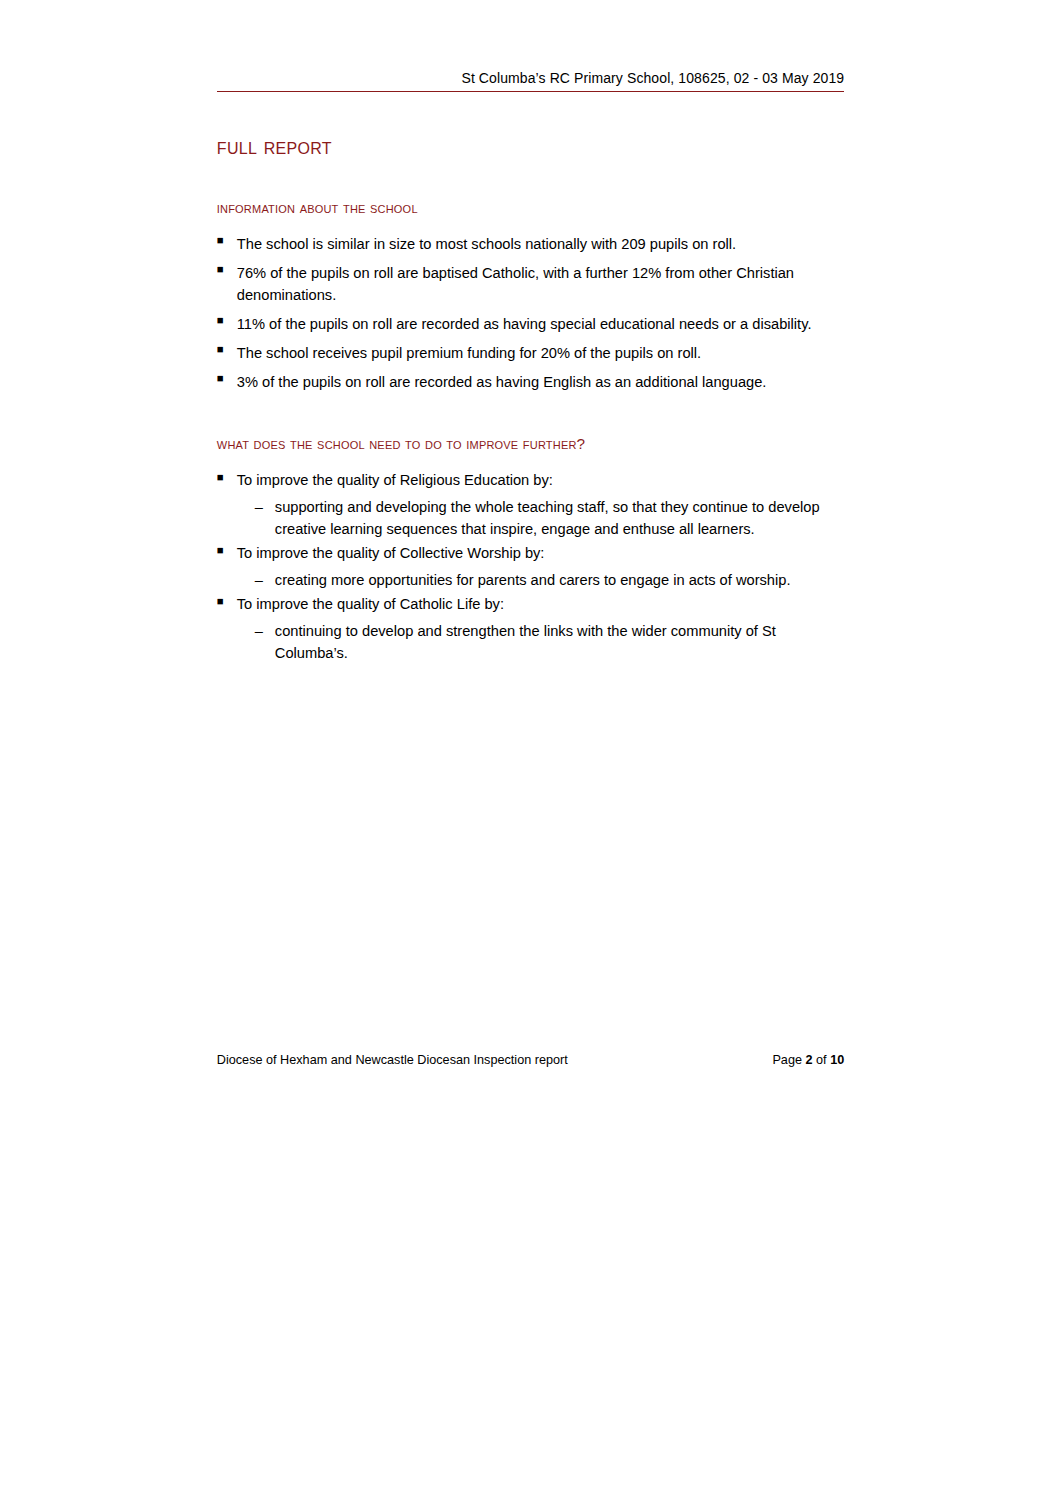St Columba’s RC Primary School, 108625, 02 - 03 May 2019
Full Report
Information about the school
The school is similar in size to most schools nationally with 209 pupils on roll.
76% of the pupils on roll are baptised Catholic, with a further 12% from other Christian denominations.
11% of the pupils on roll are recorded as having special educational needs or a disability.
The school receives pupil premium funding for 20% of the pupils on roll.
3% of the pupils on roll are recorded as having English as an additional language.
What does the school need to do to improve further?
To improve the quality of Religious Education by:
supporting and developing the whole teaching staff, so that they continue to develop creative learning sequences that inspire, engage and enthuse all learners.
To improve the quality of Collective Worship by:
creating more opportunities for parents and carers to engage in acts of worship.
To improve the quality of Catholic Life by:
continuing to develop and strengthen the links with the wider community of St Columba’s.
Diocese of Hexham and Newcastle Diocesan Inspection report Page 2 of 10